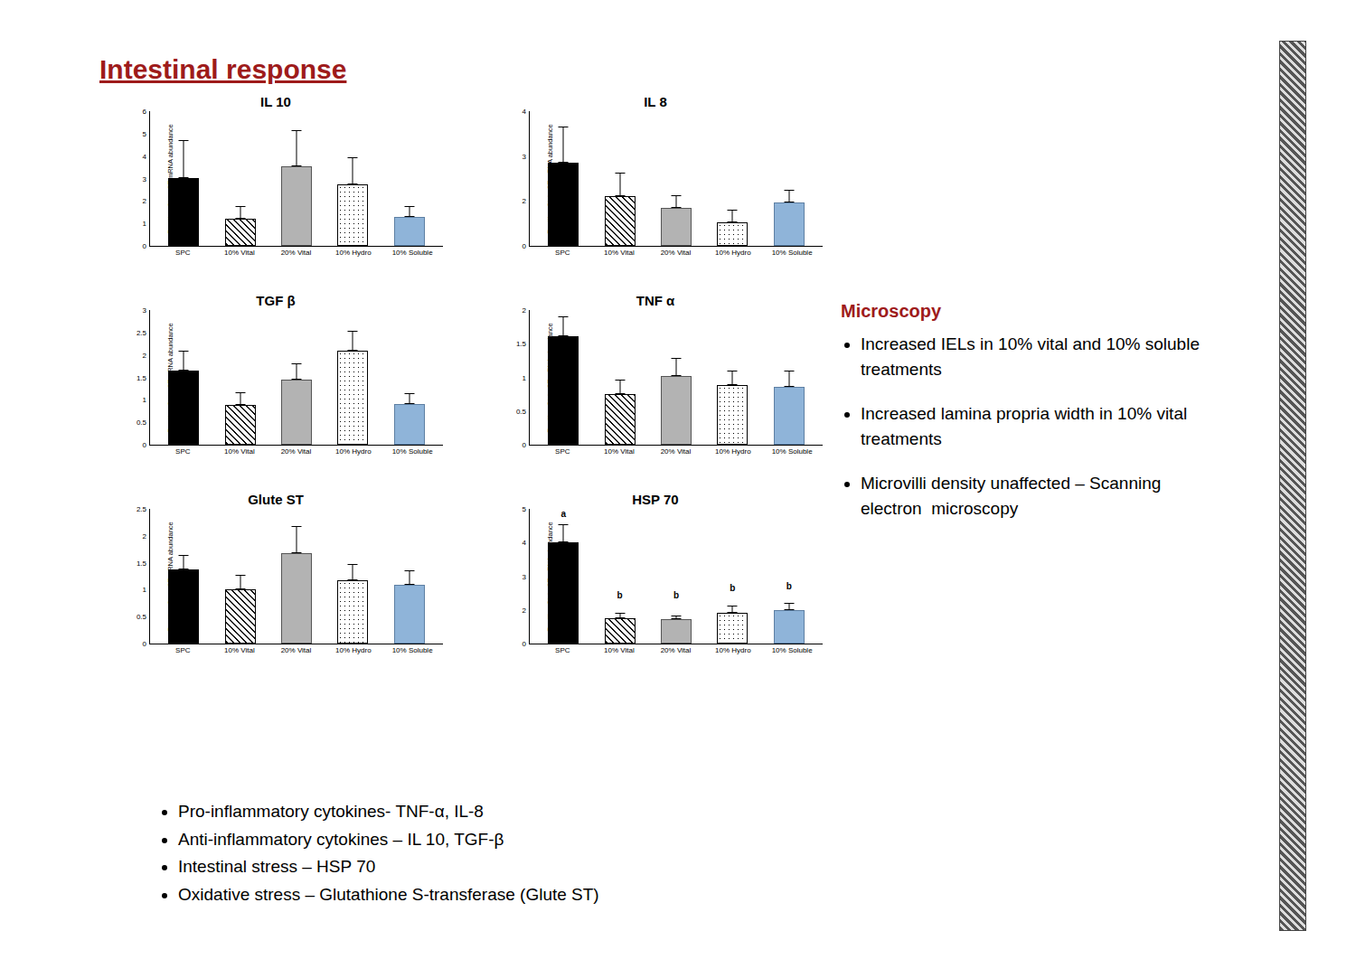Intestinal response
IL 10
Realtive Glute ST mRNA abundance
6 5 4 3 2 1 0
SPC 10% Vital 20% Vital 10% Hydro 10% Soluble
IL 8
Realtive Glute ST mRNA abundance
4 3 2 0
SPC 10% Vital 20% Vital 10% Hydro 10% Soluble
TGF β
Realtive Glute ST mRNA abundance
3 2.5 2 1.5 1 0.5 0
SPC 10% Vital 20% Vital 10% Hydro 10% Soluble
TNF α
Realtive Glute ST mRNA abundance
2 1.5 1 0.5 0
SPC 10% Vital 20% Vital 10% Hydro 10% Soluble
Glute ST
Realtive Glute ST mRNA abundance
2.5 2 1.5 1 0.5 0
SPC 10% Vital 20% Vital 10% Hydro 10% Soluble
HSP 70
Realtive Glute ST mRNA abundance
5 4 3 2 0
a
b
b
b
b
SPC 10% Vital 20% Vital 10% Hydro 10% Soluble
Microscopy
Increased IELs in 10% vital and 10% soluble treatments
Increased lamina propria width in 10% vital treatments
Microvilli density unaffected – Scanning electron microscopy
Pro-inflammatory cytokines- TNF-α, IL-8
Anti-inflammatory cytokines – IL 10, TGF-β
Intestinal stress – HSP 70
Oxidative stress – Glutathione S-transferase (Glute ST)